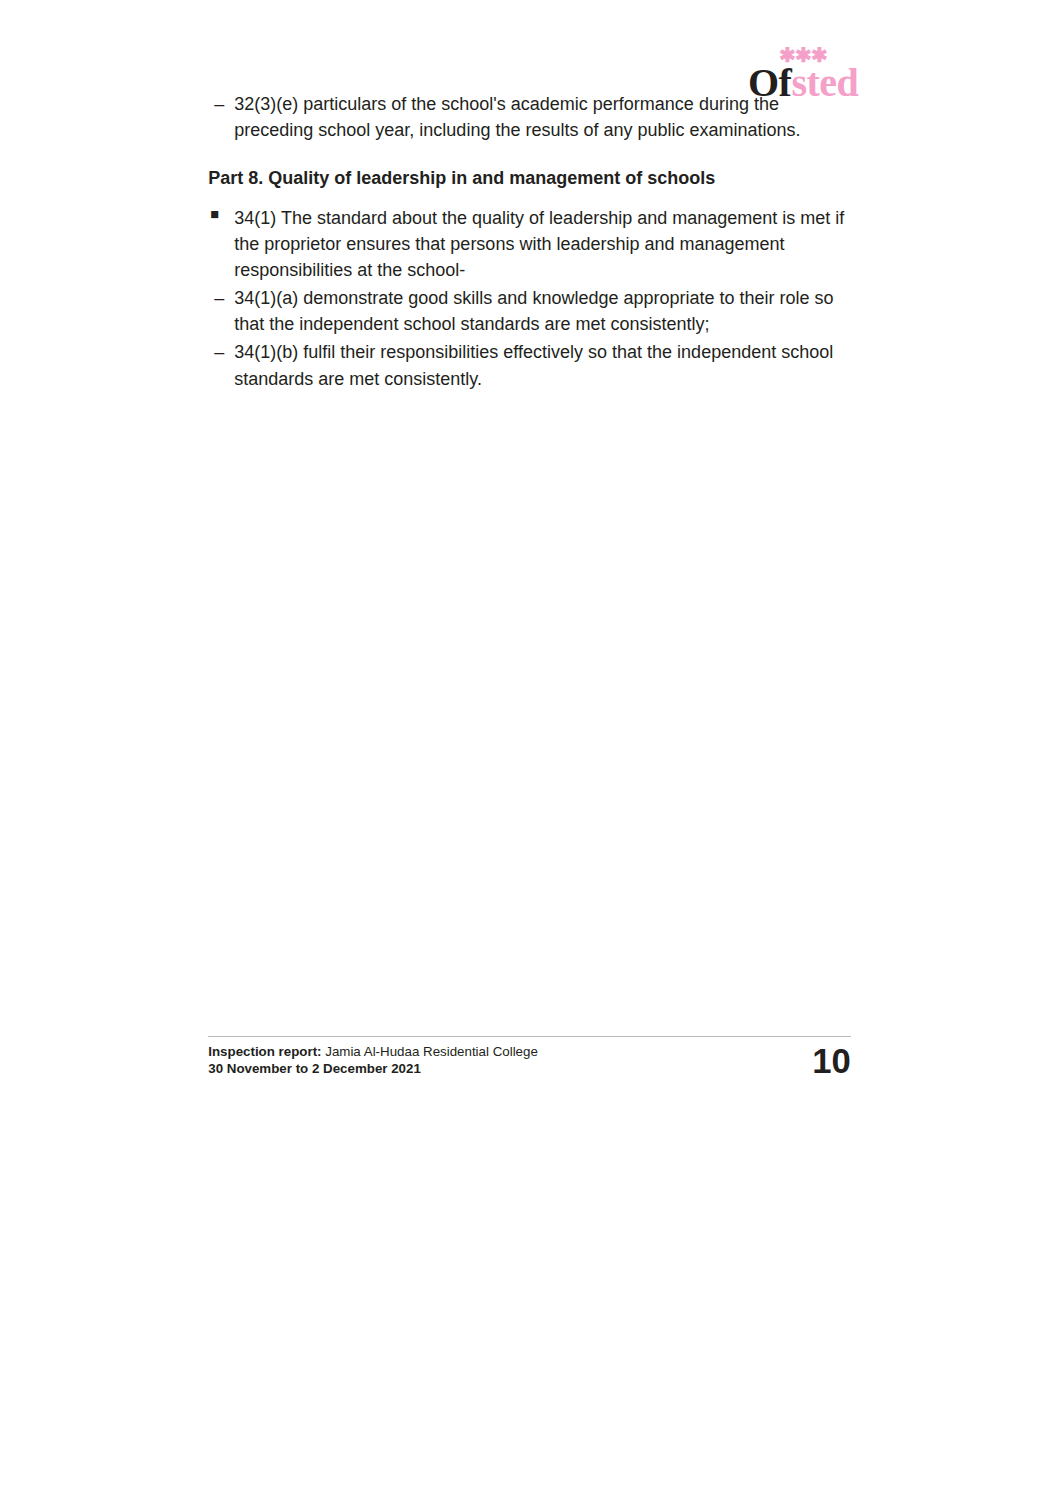✱✱✱
Ofsted
32(3)(e) particulars of the school's academic performance during the preceding school year, including the results of any public examinations.
Part 8. Quality of leadership in and management of schools
34(1) The standard about the quality of leadership and management is met if the proprietor ensures that persons with leadership and management responsibilities at the school-
34(1)(a) demonstrate good skills and knowledge appropriate to their role so that the independent school standards are met consistently;
34(1)(b) fulfil their responsibilities effectively so that the independent school standards are met consistently.
Inspection report: Jamia Al-Hudaa Residential College
30 November to 2 December 2021
10